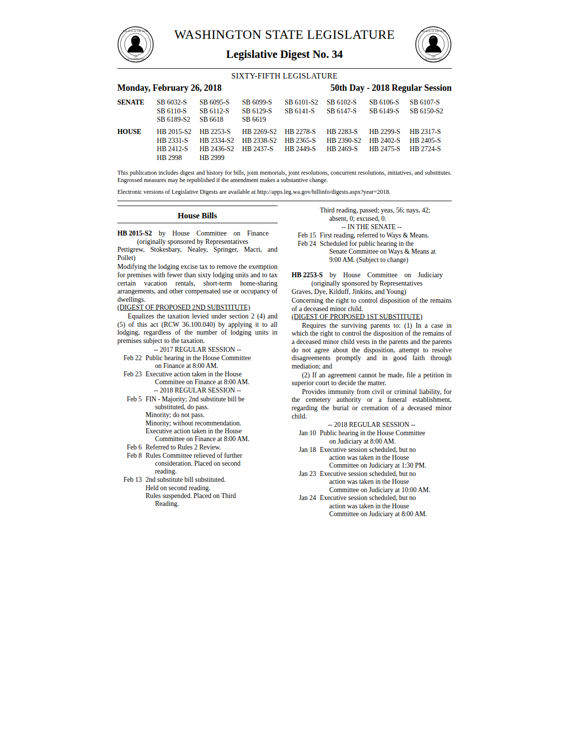THE SEAL OF THE STATE OF WASHINGTON 1889
WASHINGTON STATE LEGISLATURE
Legislative Digest No. 34
THE SEAL OF THE STATE OF WASHINGTON 1889
SIXTY-FIFTH LEGISLATURE
Monday, February 26, 2018 50th Day - 2018 Regular Session
| SENATE | SB 6032-S | SB 6095-S | SB 6099-S | SB 6101-S2 | SB 6102-S | SB 6106-S | SB 6107-S |
| | SB 6110-S | SB 6112-S | SB 6129-S | SB 6141-S | SB 6147-S | SB 6149-S | SB 6150-S2 |
| | SB 6189-S2 | SB 6618 | SB 6619 | | | | |
| HOUSE | HB 2015-S2 | HB 2253-S | HB 2269-S2 | HB 2278-S | HB 2283-S | HB 2299-S | HB 2317-S |
| | HB 2331-S | HB 2334-S2 | HB 2338-S2 | HB 2365-S | HB 2390-S2 | HB 2402-S | HB 2405-S |
| | HB 2412-S | HB 2436-S2 | HB 2437-S | HB 2449-S | HB 2469-S | HB 2475-S | HB 2724-S |
| | HB 2998 | HB 2999 | | | | | |
This publication includes digest and history for bills, joint memorials, joint resolutions, concurrent resolutions, initiatives, and substitutes. Engrossed measures may be republished if the amendment makes a substantive change.
Electronic versions of Legislative Digests are available at http://apps.leg.wa.gov/billinfo/digests.aspx?year=2018.
House Bills
HB 2015-S2 by House Committee on Finance
(originally sponsored by Representatives
Pettigrew, Stokesbary, Nealey, Springer, Macri, and Pollet)
Modifying the lodging excise tax to remove the exemption for premises with fewer than sixty lodging units and to tax certain vacation rentals, short-term home-sharing arrangements, and other compensated use or occupancy of dwellings.
(DIGEST OF PROPOSED 2ND SUBSTITUTE)
Equalizes the taxation levied under section 2 (4) and (5) of this act (RCW 36.100.040) by applying it to all lodging, regardless of the number of lodging units in premises subject to the taxation.
-- 2017 REGULAR SESSION --
Feb 22
Public hearing in the House Committeeon Finance at 8:00 AM.
Feb 23
Executive action taken in the HouseCommittee on Finance at 8:00 AM.
-- 2018 REGULAR SESSION --
Feb 5
FIN - Majority; 2nd substitute bill besubstituted, do pass. Minority; do not pass. Minority; without recommendation. Executive action taken in the House Committee on Finance at 8:00 AM.
Feb 6
Referred to Rules 2 Review.
Feb 8
Rules Committee relieved of furtherconsideration. Placed on second reading.
Feb 13
2nd substitute bill substituted. Held on second reading. Rules suspended. Placed on Third Reading.
Third reading, passed; yeas, 56; nays, 42;absent, 0; excused, 0.
-- IN THE SENATE --
Feb 15
First reading, referred to Ways & Means.
Feb 24
Scheduled for public hearing in theSenate Committee on Ways & Means at 9:00 AM. (Subject to change)
HB 2253-S by House Committee on Judiciary
(originally sponsored by Representatives
Graves, Dye, Kilduff, Jinkins, and Young)
Concerning the right to control disposition of the remains of a deceased minor child.
(DIGEST OF PROPOSED 1ST SUBSTITUTE)
Requires the surviving parents to: (1) In a case in which the right to control the disposition of the remains of a deceased minor child vests in the parents and the parents do not agree about the disposition, attempt to resolve disagreements promptly and in good faith through mediation; and
(2) If an agreement cannot be made, file a petition in superior court to decide the matter.
Provides immunity from civil or criminal liability, for the cemetery authority or a funeral establishment, regarding the burial or cremation of a deceased minor child.
-- 2018 REGULAR SESSION --
Jan 10
Public hearing in the House Committeeon Judiciary at 8:00 AM.
Jan 18
Executive session scheduled, but noaction was taken in the House Committee on Judiciary at 1:30 PM.
Jan 23
Executive session scheduled, but noaction was taken in the House Committee on Judiciary at 10:00 AM.
Jan 24
Executive session scheduled, but noaction was taken in the House Committee on Judiciary at 8:00 AM.